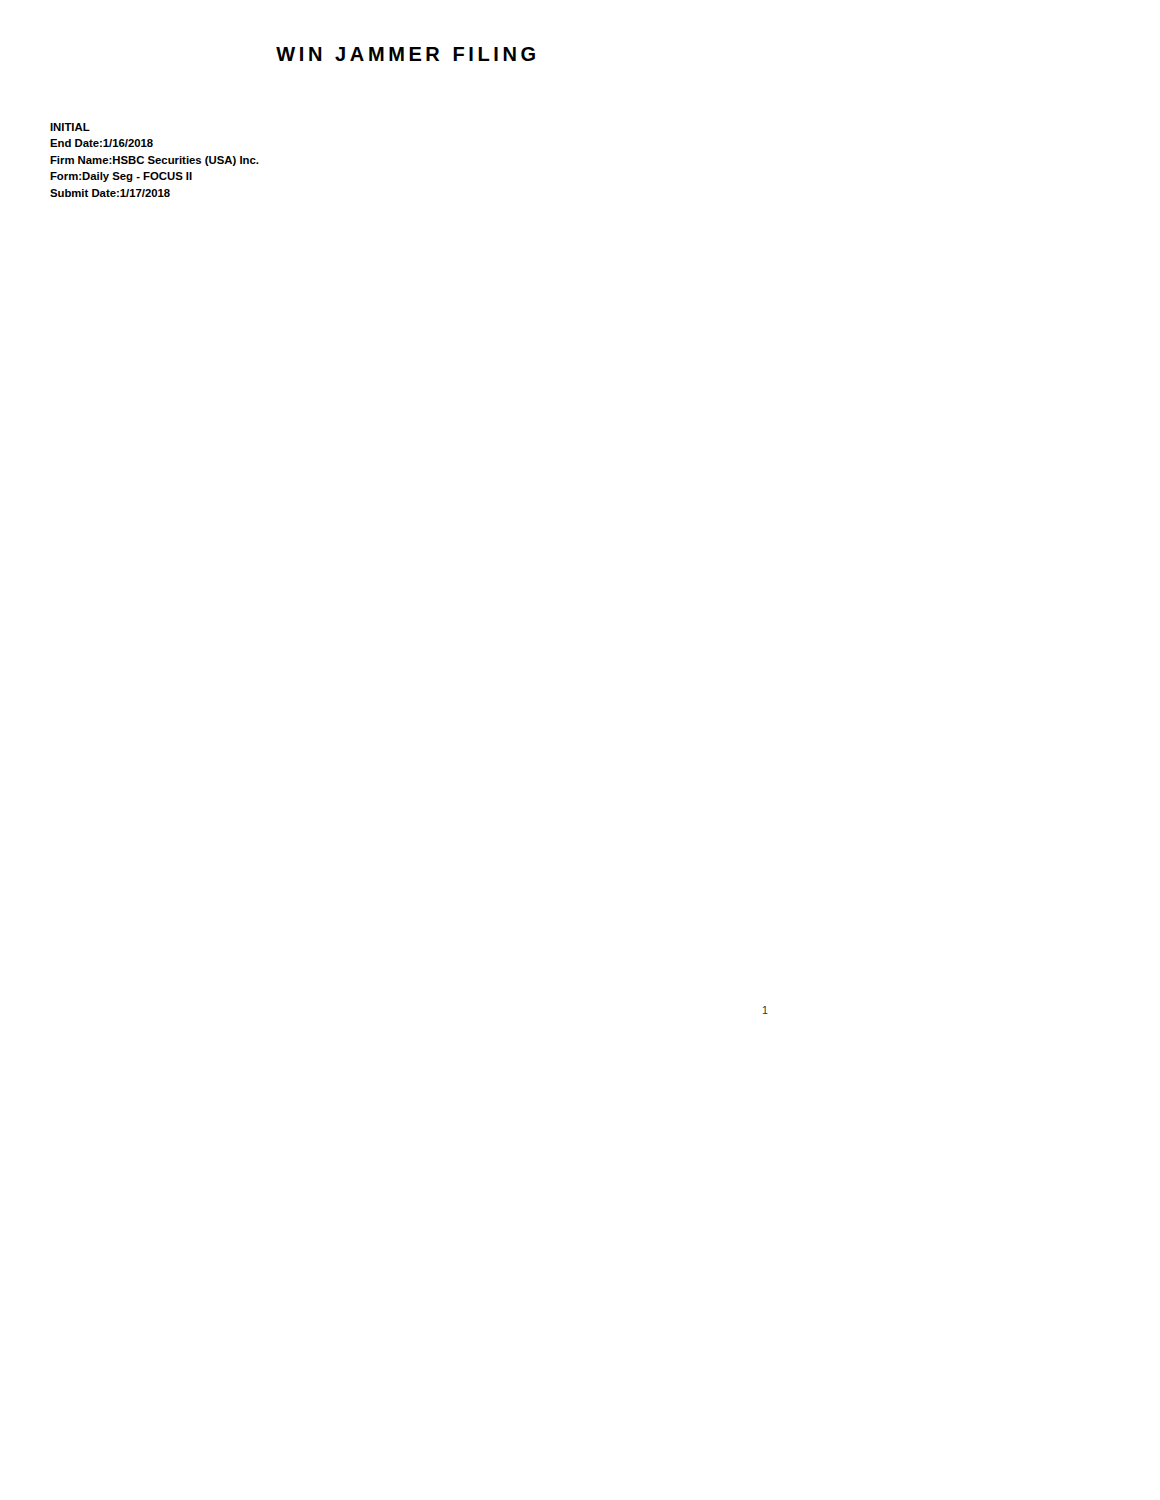WIN JAMMER FILING
INITIAL
End Date:1/16/2018
Firm Name:HSBC Securities (USA) Inc.
Form:Daily Seg - FOCUS II
Submit Date:1/17/2018
1